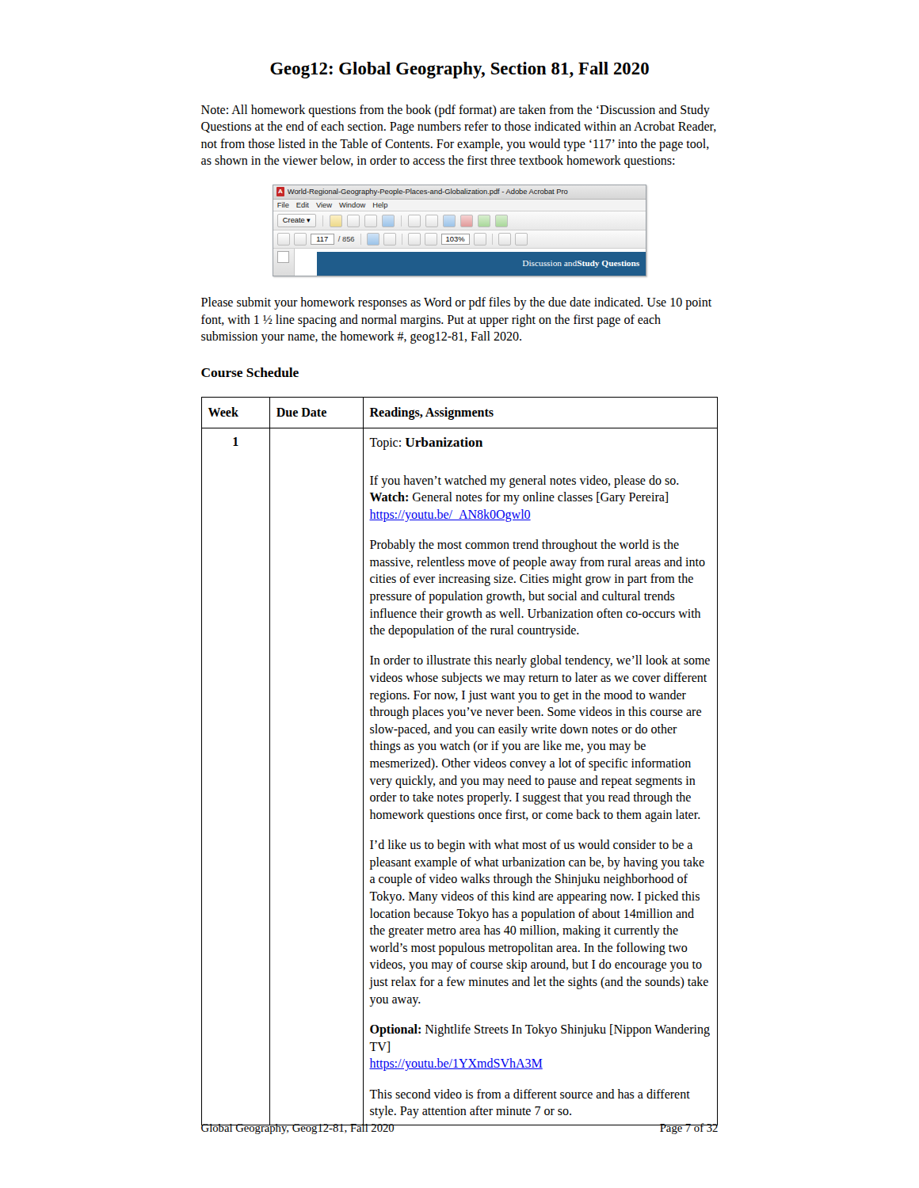Geog12: Global Geography, Section 81, Fall 2020
Note: All homework questions from the book (pdf format) are taken from the ‘Discussion and Study Questions at the end of each section. Page numbers refer to those indicated within an Acrobat Reader, not from those listed in the Table of Contents. For example, you would type ‘117’ into the page tool, as shown in the viewer below, in order to access the first three textbook homework questions:
A World-Regional-Geography-People-Places-and-Globalization.pdf - Adobe Acrobat Pro
File Edit View Window Help
Create ▾
117 / 856 103%
Discussion and Study Questions
Please submit your homework responses as Word or pdf files by the due date indicated. Use 10 point font, with 1 ½ line spacing and normal margins. Put at upper right on the first page of each submission your name, the homework #, geog12-81, Fall 2020.
Course Schedule
| Week | Due Date | Readings, Assignments |
| --- | --- | --- |
| 1 | | Topic: Urbanization If you haven’t watched my general notes video, please do so. Watch: General notes for my online classes [Gary Pereira] https://youtu.be/_AN8k0Ogwl0 Probably the most common trend throughout the world is the massive, relentless move of people away from rural areas and into cities of ever increasing size. Cities might grow in part from the pressure of population growth, but social and cultural trends influence their growth as well. Urbanization often co-occurs with the depopulation of the rural countryside. In order to illustrate this nearly global tendency, we’ll look at some videos whose subjects we may return to later as we cover different regions. For now, I just want you to get in the mood to wander through places you’ve never been. Some videos in this course are slow-paced, and you can easily write down notes or do other things as you watch (or if you are like me, you may be mesmerized). Other videos convey a lot of specific information very quickly, and you may need to pause and repeat segments in order to take notes properly. I suggest that you read through the homework questions once first, or come back to them again later. I’d like us to begin with what most of us would consider to be a pleasant example of what urbanization can be, by having you take a couple of video walks through the Shinjuku neighborhood of Tokyo. Many videos of this kind are appearing now. I picked this location because Tokyo has a population of about 14million and the greater metro area has 40 million, making it currently the world’s most populous metropolitan area. In the following two videos, you may of course skip around, but I do encourage you to just relax for a few minutes and let the sights (and the sounds) take you away. Optional: Nightlife Streets In Tokyo Shinjuku [Nippon Wandering TV] https://youtu.be/1YXmdSVhA3M This second video is from a different source and has a different style. Pay attention after minute 7 or so. |
Global Geography, Geog12-81, Fall 2020 Page 7 of 32